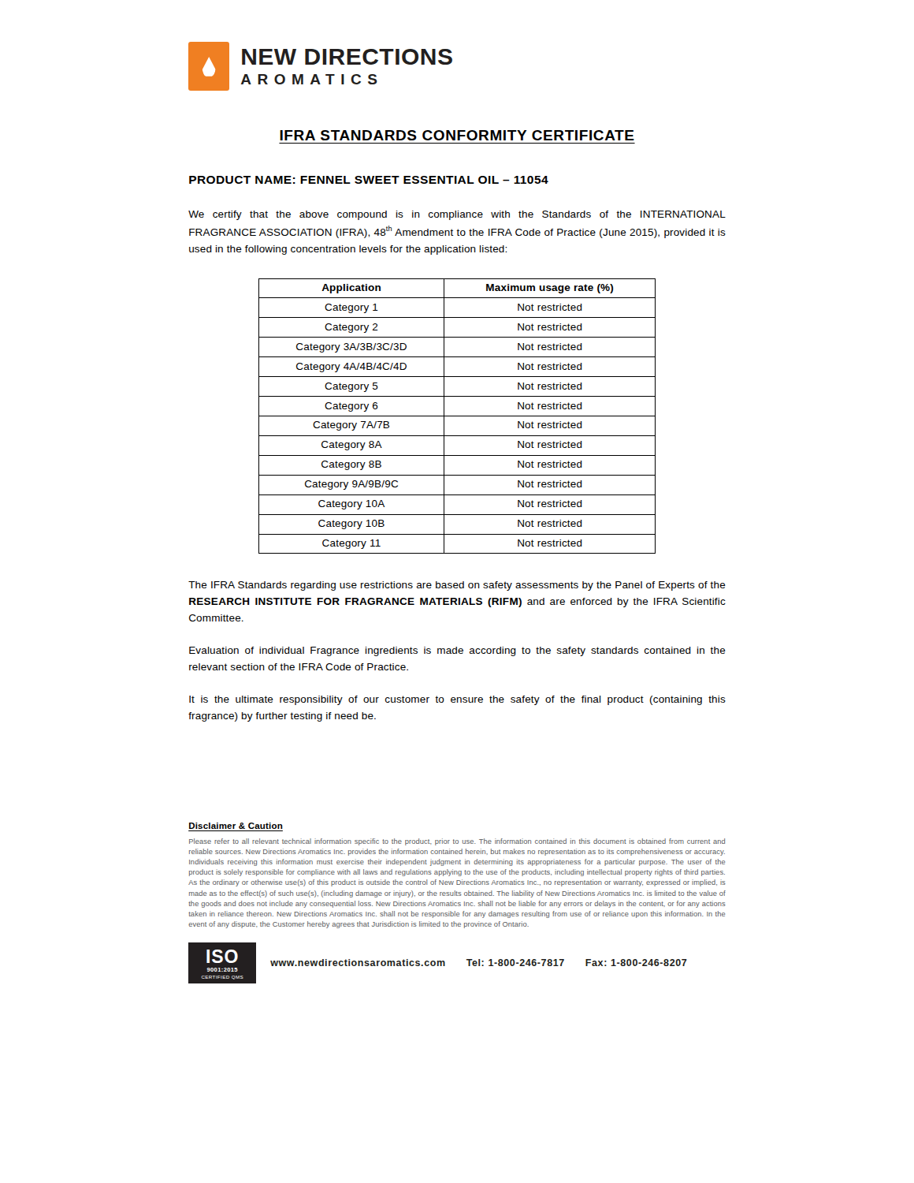NEW DIRECTIONS
AROMATICS
IFRA STANDARDS CONFORMITY CERTIFICATE
PRODUCT NAME: FENNEL SWEET ESSENTIAL OIL – 11054
We certify that the above compound is in compliance with the Standards of the INTERNATIONAL FRAGRANCE ASSOCIATION (IFRA), 48th Amendment to the IFRA Code of Practice (June 2015), provided it is used in the following concentration levels for the application listed:
| Application | Maximum usage rate (%) |
| --- | --- |
| Category 1 | Not restricted |
| Category 2 | Not restricted |
| Category 3A/3B/3C/3D | Not restricted |
| Category 4A/4B/4C/4D | Not restricted |
| Category 5 | Not restricted |
| Category 6 | Not restricted |
| Category 7A/7B | Not restricted |
| Category 8A | Not restricted |
| Category 8B | Not restricted |
| Category 9A/9B/9C | Not restricted |
| Category 10A | Not restricted |
| Category 10B | Not restricted |
| Category 11 | Not restricted |
The IFRA Standards regarding use restrictions are based on safety assessments by the Panel of Experts of the RESEARCH INSTITUTE FOR FRAGRANCE MATERIALS (RIFM) and are enforced by the IFRA Scientific Committee.
Evaluation of individual Fragrance ingredients is made according to the safety standards contained in the relevant section of the IFRA Code of Practice.
It is the ultimate responsibility of our customer to ensure the safety of the final product (containing this fragrance) by further testing if need be.
Disclaimer & Caution
Please refer to all relevant technical information specific to the product, prior to use. The information contained in this document is obtained from current and reliable sources. New Directions Aromatics Inc. provides the information contained herein, but makes no representation as to its comprehensiveness or accuracy. Individuals receiving this information must exercise their independent judgment in determining its appropriateness for a particular purpose. The user of the product is solely responsible for compliance with all laws and regulations applying to the use of the products, including intellectual property rights of third parties. As the ordinary or otherwise use(s) of this product is outside the control of New Directions Aromatics Inc., no representation or warranty, expressed or implied, is made as to the effect(s) of such use(s), (including damage or injury), or the results obtained. The liability of New Directions Aromatics Inc. is limited to the value of the goods and does not include any consequential loss. New Directions Aromatics Inc. shall not be liable for any errors or delays in the content, or for any actions taken in reliance thereon. New Directions Aromatics Inc. shall not be responsible for any damages resulting from use of or reliance upon this information. In the event of any dispute, the Customer hereby agrees that Jurisdiction is limited to the province of Ontario.
ISO
9001:2015
CERTIFIED QMS
www.newdirectionsaromatics.com Tel: 1-800-246-7817 Fax: 1-800-246-8207